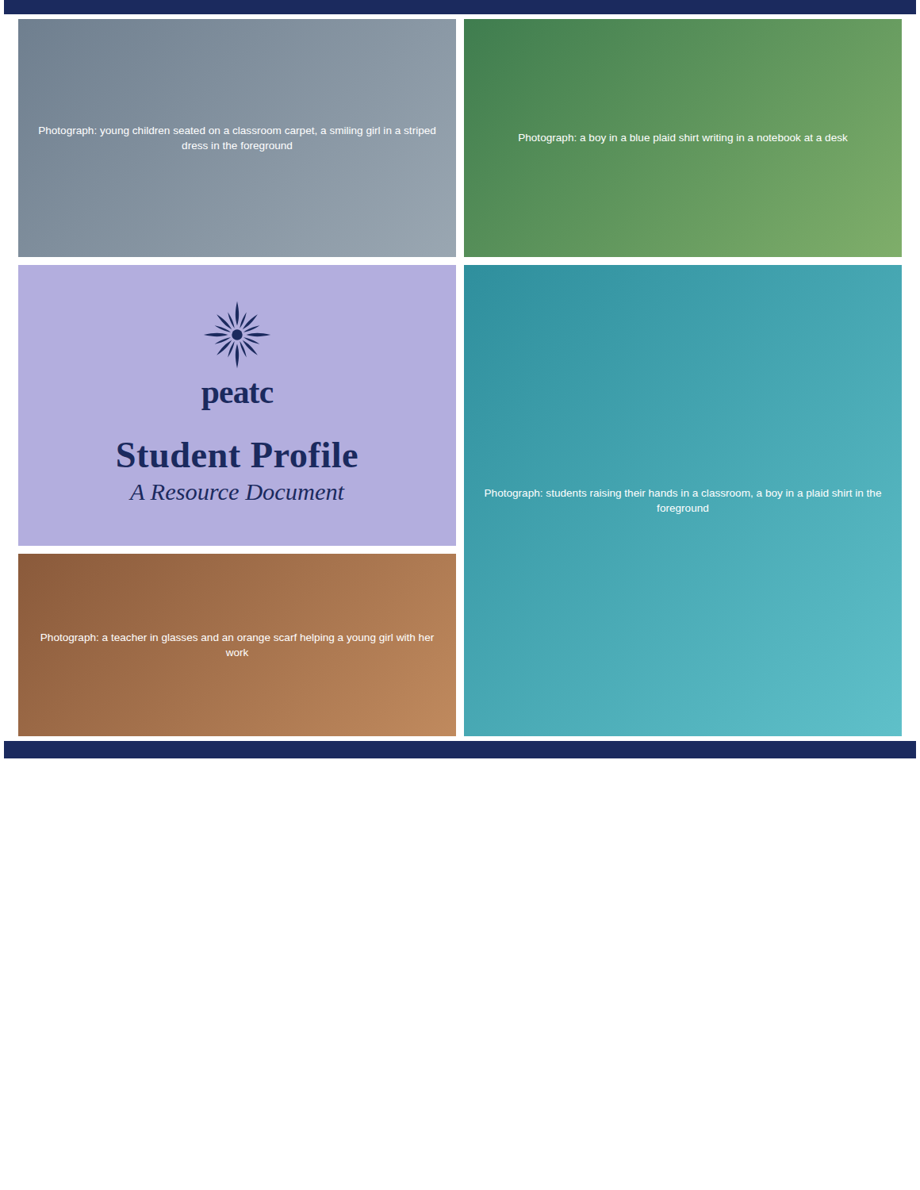Photograph: young children seated on a classroom carpet, a smiling girl in a striped dress in the foreground
Photograph: a boy in a blue plaid shirt writing in a notebook at a desk
peatc
Student Profile
A Resource Document
Photograph: students raising their hands in a classroom, a boy in a plaid shirt in the foreground
Photograph: a teacher in glasses and an orange scarf helping a young girl with her work